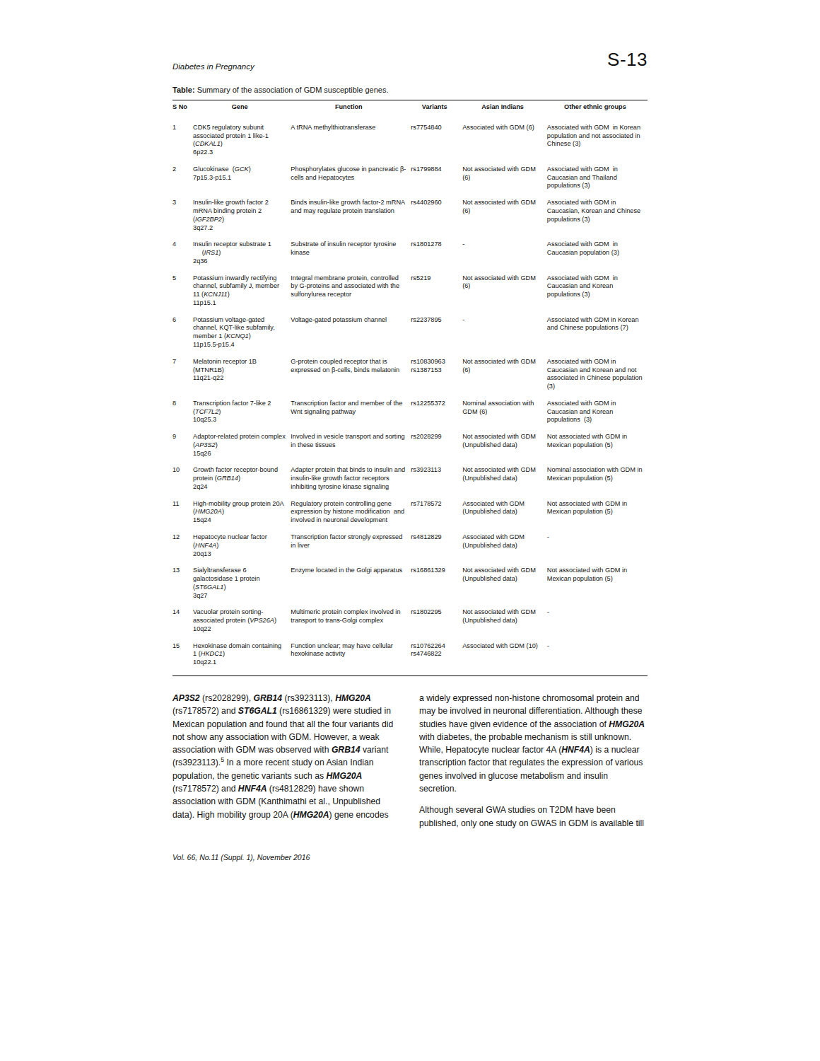Diabetes in Pregnancy
S-13
Table: Summary of the association of GDM susceptible genes.
| S No | Gene | Function | Variants | Asian Indians | Other ethnic groups |
| --- | --- | --- | --- | --- | --- |
| 1 | CDK5 regulatory subunit associated protein 1 like-1 ( CDKAL1 ) 6p22.3 | A tRNA methylthiotransferase | rs7754840 | Associated with GDM (6) | Associated with GDM in Korean population and not associated in Chinese (3) |
| 2 | Glucokinase ( GCK ) 7p15.3-p15.1 | Phosphorylates glucose in pancreatic β-cells and Hepatocytes | rs1799884 | Not associated with GDM (6) | Associated with GDM in Caucasian and Thailand populations (3) |
| 3 | Insulin-like growth factor 2 mRNA binding protein 2 ( IGF2BP2 ) 3q27.2 | Binds insulin-like growth factor-2 mRNA and may regulate protein translation | rs4402960 | Not associated with GDM (6) | Associated with GDM in Caucasian, Korean and Chinese populations (3) |
| 4 | Insulin receptor substrate 1 ( IRS1 ) 2q36 | Substrate of insulin receptor tyrosine kinase | rs1801278 | - | Associated with GDM in Caucasian population (3) |
| 5 | Potassium inwardly rectifying channel, subfamily J, member 11 ( KCNJ11 ) 11p15.1 | Integral membrane protein, controlled by G-proteins and associated with the sulfonylurea receptor | rs5219 | Not associated with GDM (6) | Associated with GDM in Caucasian and Korean populations (3) |
| 6 | Potassium voltage-gated channel, KQT-like subfamily, member 1 ( KCNQ1 ) 11p15.5-p15.4 | Voltage-gated potassium channel | rs2237895 | - | Associated with GDM in Korean and Chinese populations (7) |
| 7 | Melatonin receptor 1B (MTNR1B) 11q21-q22 | G-protein coupled receptor that is expressed on β-cells, binds melatonin | rs10830963 rs1387153 | Not associated with GDM (6) | Associated with GDM in Caucasian and Korean and not associated in Chinese population (3) |
| 8 | Transcription factor 7-like 2 ( TCF7L2 ) 10q25.3 | Transcription factor and member of the Wnt signaling pathway | rs12255372 | Nominal association with GDM (6) | Associated with GDM in Caucasian and Korean populations (3) |
| 9 | Adaptor-related protein complex ( AP3S2 ) 15q26 | Involved in vesicle transport and sorting in these tissues | rs2028299 | Not associated with GDM (Unpublished data) | Not associated with GDM in Mexican population (5) |
| 10 | Growth factor receptor-bound protein ( GRB14 ) 2q24 | Adapter protein that binds to insulin and insulin-like growth factor receptors inhibiting tyrosine kinase signaling | rs3923113 | Not associated with GDM (Unpublished data) | Nominal association with GDM in Mexican population (5) |
| 11 | High-mobility group protein 20A ( HMG20A ) 15q24 | Regulatory protein controlling gene expression by histone modification and involved in neuronal development | rs7178572 | Associated with GDM (Unpublished data) | Not associated with GDM in Mexican population (5) |
| 12 | Hepatocyte nuclear factor ( HNF4A ) 20q13 | Transcription factor strongly expressed in liver | rs4812829 | Associated with GDM (Unpublished data) | - |
| 13 | Sialyltransferase 6 galactosidase 1 protein ( ST6GAL1 ) 3q27 | Enzyme located in the Golgi apparatus | rs16861329 | Not associated with GDM (Unpublished data) | Not associated with GDM in Mexican population (5) |
| 14 | Vacuolar protein sorting-associated protein ( VPS26A ) 10q22 | Multimeric protein complex involved in transport to trans-Golgi complex | rs1802295 | Not associated with GDM (Unpublished data) | - |
| 15 | Hexokinase domain containing 1 ( HKDC1 ) 10q22.1 | Function unclear; may have cellular hexokinase activity | rs10762264 rs4746822 | Associated with GDM (10) | - |
AP3S2 (rs2028299), GRB14 (rs3923113), HMG20A (rs7178572) and ST6GAL1 (rs16861329) were studied in Mexican population and found that all the four variants did not show any association with GDM. However, a weak association with GDM was observed with GRB14 variant (rs3923113).5 In a more recent study on Asian Indian population, the genetic variants such as HMG20A (rs7178572) and HNF4A (rs4812829) have shown association with GDM (Kanthimathi et al., Unpublished data). High mobility group 20A (HMG20A) gene encodes
a widely expressed non-histone chromosomal protein and may be involved in neuronal differentiation. Although these studies have given evidence of the association of HMG20A with diabetes, the probable mechanism is still unknown. While, Hepatocyte nuclear factor 4A (HNF4A) is a nuclear transcription factor that regulates the expression of various genes involved in glucose metabolism and insulin secretion.
Although several GWA studies on T2DM have been published, only one study on GWAS in GDM is available till
Vol. 66, No.11 (Suppl. 1), November 2016